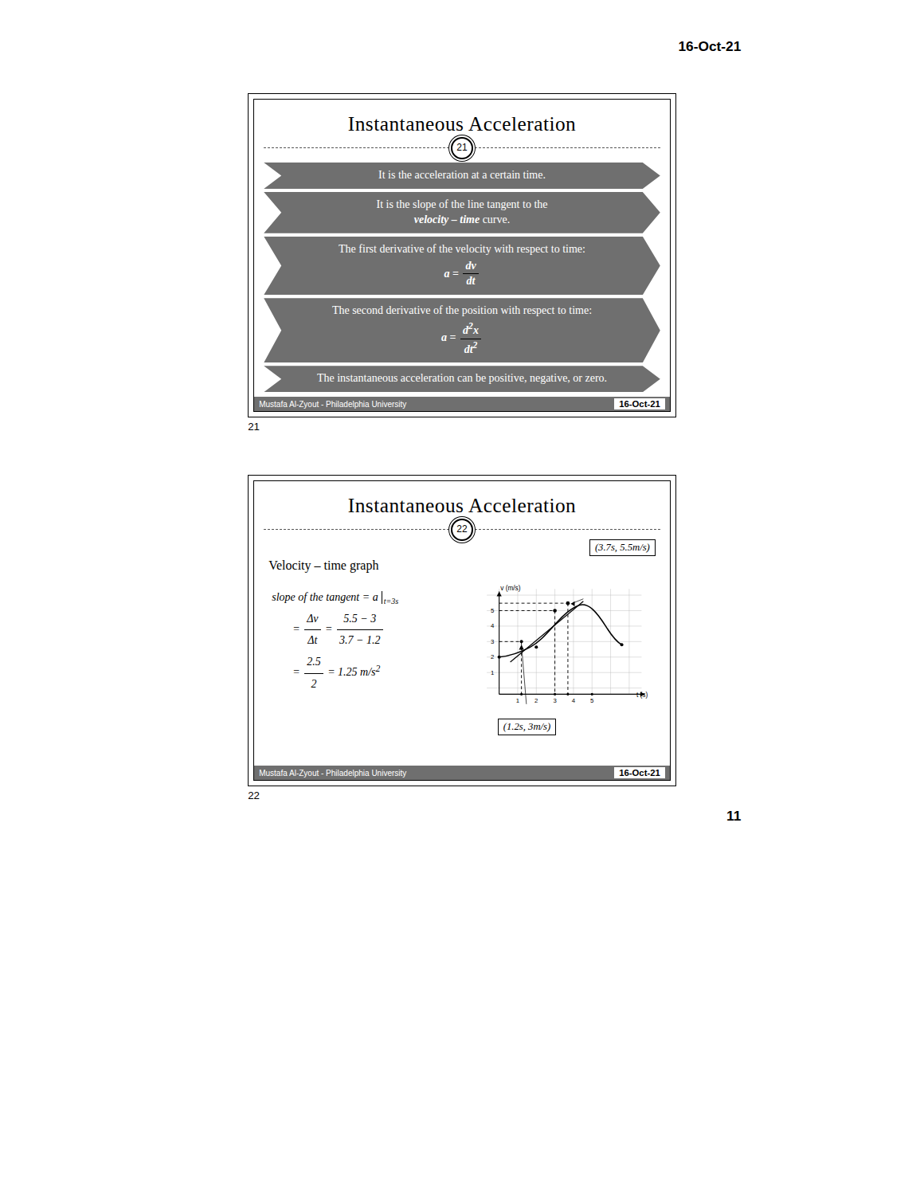16-Oct-21
Instantaneous Acceleration
21
It is the acceleration at a certain time.
It is the slope of the line tangent to the
velocity – time curve.
The first derivative of the velocity with respect to time: a = dv dt
The second derivative of the position with respect to time: a = d2x dt2
The instantaneous acceleration can be positive, negative, or zero.
Mustafa Al-Zyout - Philadelphia University 16-Oct-21
21
Instantaneous Acceleration
22
Velocity – time graph
slope of the tangent = a t=3s
= Δv Δt = 5.5 − 33.7 − 1.2
= 2.52 = 1.25 m/s2
(3.7s, 5.5m/s) (1.2s, 3m/s)
v (m/s) t (s) 5 4 3 2 1 1 2 3 4 5
Mustafa Al-Zyout - Philadelphia University 16-Oct-21
22
11